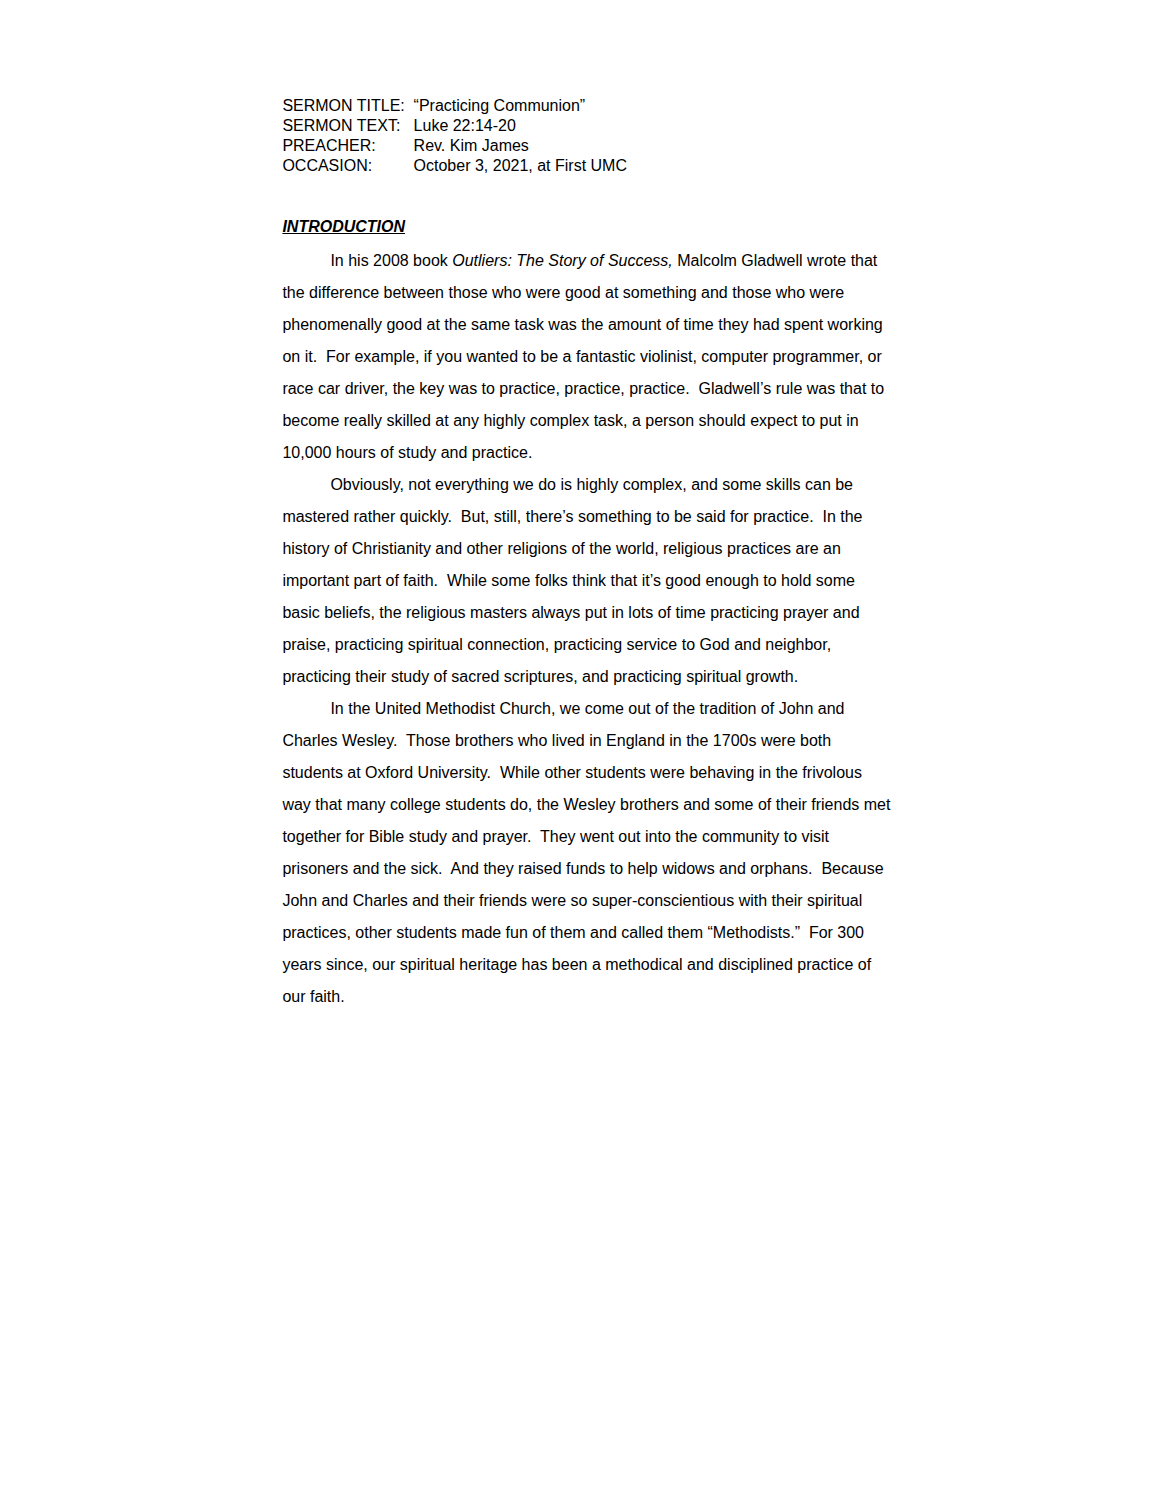| SERMON TITLE: | “Practicing Communion” |
| SERMON TEXT: | Luke 22:14-20 |
| PREACHER: | Rev. Kim James |
| OCCASION: | October 3, 2021, at First UMC |
INTRODUCTION
In his 2008 book Outliers: The Story of Success, Malcolm Gladwell wrote that the difference between those who were good at something and those who were phenomenally good at the same task was the amount of time they had spent working on it. For example, if you wanted to be a fantastic violinist, computer programmer, or race car driver, the key was to practice, practice, practice. Gladwell’s rule was that to become really skilled at any highly complex task, a person should expect to put in 10,000 hours of study and practice.
Obviously, not everything we do is highly complex, and some skills can be mastered rather quickly. But, still, there’s something to be said for practice. In the history of Christianity and other religions of the world, religious practices are an important part of faith. While some folks think that it’s good enough to hold some basic beliefs, the religious masters always put in lots of time practicing prayer and praise, practicing spiritual connection, practicing service to God and neighbor, practicing their study of sacred scriptures, and practicing spiritual growth.
In the United Methodist Church, we come out of the tradition of John and Charles Wesley. Those brothers who lived in England in the 1700s were both students at Oxford University. While other students were behaving in the frivolous way that many college students do, the Wesley brothers and some of their friends met together for Bible study and prayer. They went out into the community to visit prisoners and the sick. And they raised funds to help widows and orphans. Because John and Charles and their friends were so super-conscientious with their spiritual practices, other students made fun of them and called them “Methodists.” For 300 years since, our spiritual heritage has been a methodical and disciplined practice of our faith.